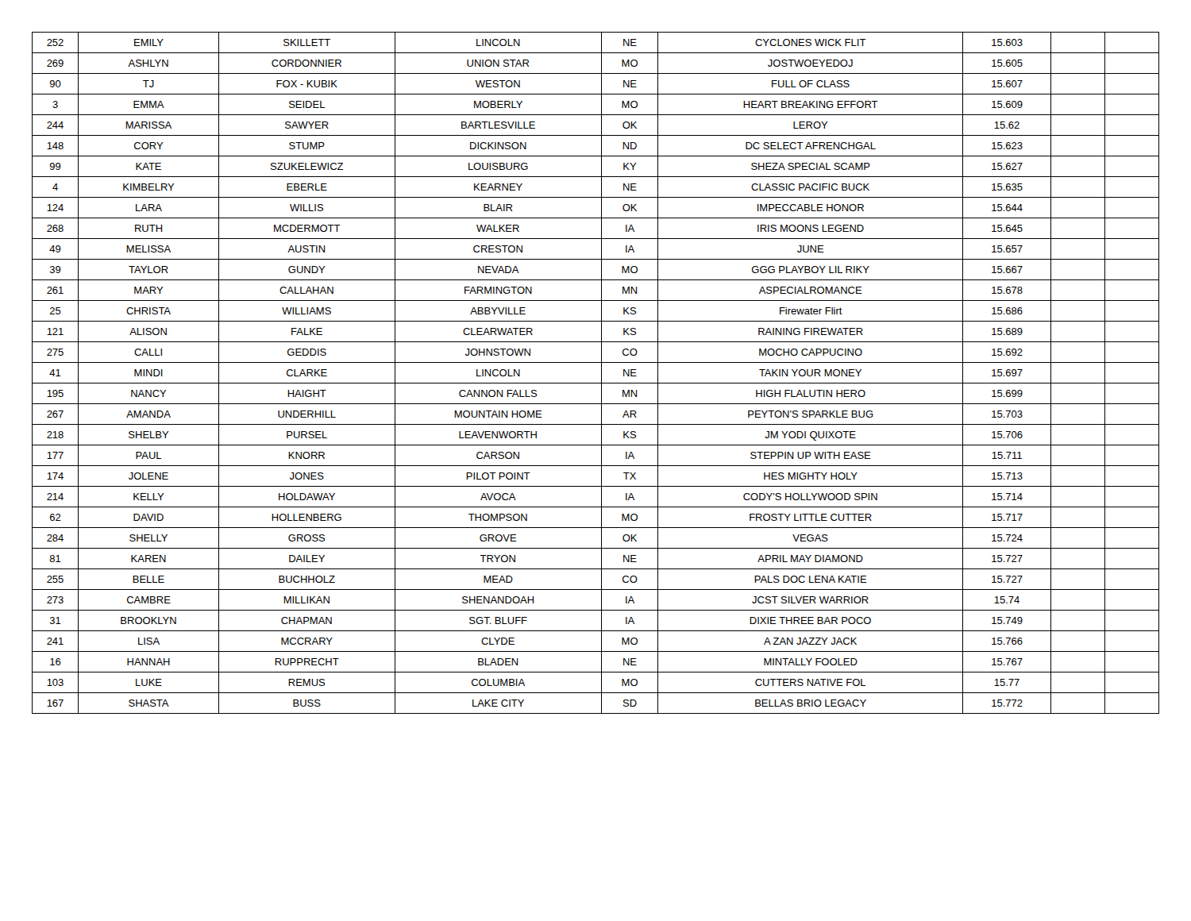| 252 | EMILY | SKILLETT | LINCOLN | NE | CYCLONES WICK FLIT | 15.603 | | |
| 269 | ASHLYN | CORDONNIER | UNION STAR | MO | JOSTWOEYEDOJ | 15.605 | | |
| 90 | TJ | FOX - KUBIK | WESTON | NE | FULL OF CLASS | 15.607 | | |
| 3 | EMMA | SEIDEL | MOBERLY | MO | HEART BREAKING EFFORT | 15.609 | | |
| 244 | MARISSA | SAWYER | BARTLESVILLE | OK | LEROY | 15.62 | | |
| 148 | CORY | STUMP | DICKINSON | ND | DC SELECT AFRENCHGAL | 15.623 | | |
| 99 | KATE | SZUKELEWICZ | LOUISBURG | KY | SHEZA SPECIAL SCAMP | 15.627 | | |
| 4 | KIMBELRY | EBERLE | KEARNEY | NE | CLASSIC PACIFIC BUCK | 15.635 | | |
| 124 | LARA | WILLIS | BLAIR | OK | IMPECCABLE HONOR | 15.644 | | |
| 268 | RUTH | MCDERMOTT | WALKER | IA | IRIS MOONS LEGEND | 15.645 | | |
| 49 | MELISSA | AUSTIN | CRESTON | IA | JUNE | 15.657 | | |
| 39 | TAYLOR | GUNDY | NEVADA | MO | GGG PLAYBOY LIL RIKY | 15.667 | | |
| 261 | MARY | CALLAHAN | FARMINGTON | MN | ASPECIALROMANCE | 15.678 | | |
| 25 | CHRISTA | WILLIAMS | ABBYVILLE | KS | Firewater Flirt | 15.686 | | |
| 121 | ALISON | FALKE | CLEARWATER | KS | RAINING FIREWATER | 15.689 | | |
| 275 | CALLI | GEDDIS | JOHNSTOWN | CO | MOCHO CAPPUCINO | 15.692 | | |
| 41 | MINDI | CLARKE | LINCOLN | NE | TAKIN YOUR MONEY | 15.697 | | |
| 195 | NANCY | HAIGHT | CANNON FALLS | MN | HIGH FLALUTIN HERO | 15.699 | | |
| 267 | AMANDA | UNDERHILL | MOUNTAIN HOME | AR | PEYTON'S SPARKLE BUG | 15.703 | | |
| 218 | SHELBY | PURSEL | LEAVENWORTH | KS | JM YODI QUIXOTE | 15.706 | | |
| 177 | PAUL | KNORR | CARSON | IA | STEPPIN UP WITH EASE | 15.711 | | |
| 174 | JOLENE | JONES | PILOT POINT | TX | HES MIGHTY HOLY | 15.713 | | |
| 214 | KELLY | HOLDAWAY | AVOCA | IA | CODY'S HOLLYWOOD SPIN | 15.714 | | |
| 62 | DAVID | HOLLENBERG | THOMPSON | MO | FROSTY LITTLE CUTTER | 15.717 | | |
| 284 | SHELLY | GROSS | GROVE | OK | VEGAS | 15.724 | | |
| 81 | KAREN | DAILEY | TRYON | NE | APRIL MAY DIAMOND | 15.727 | | |
| 255 | BELLE | BUCHHOLZ | MEAD | CO | PALS DOC LENA KATIE | 15.727 | | |
| 273 | CAMBRE | MILLIKAN | SHENANDOAH | IA | JCST SILVER WARRIOR | 15.74 | | |
| 31 | BROOKLYN | CHAPMAN | SGT. BLUFF | IA | DIXIE THREE BAR POCO | 15.749 | | |
| 241 | LISA | MCCRARY | CLYDE | MO | A ZAN JAZZY JACK | 15.766 | | |
| 16 | HANNAH | RUPPRECHT | BLADEN | NE | MINTALLY FOOLED | 15.767 | | |
| 103 | LUKE | REMUS | COLUMBIA | MO | CUTTERS NATIVE FOL | 15.77 | | |
| 167 | SHASTA | BUSS | LAKE CITY | SD | BELLAS BRIO LEGACY | 15.772 | | |